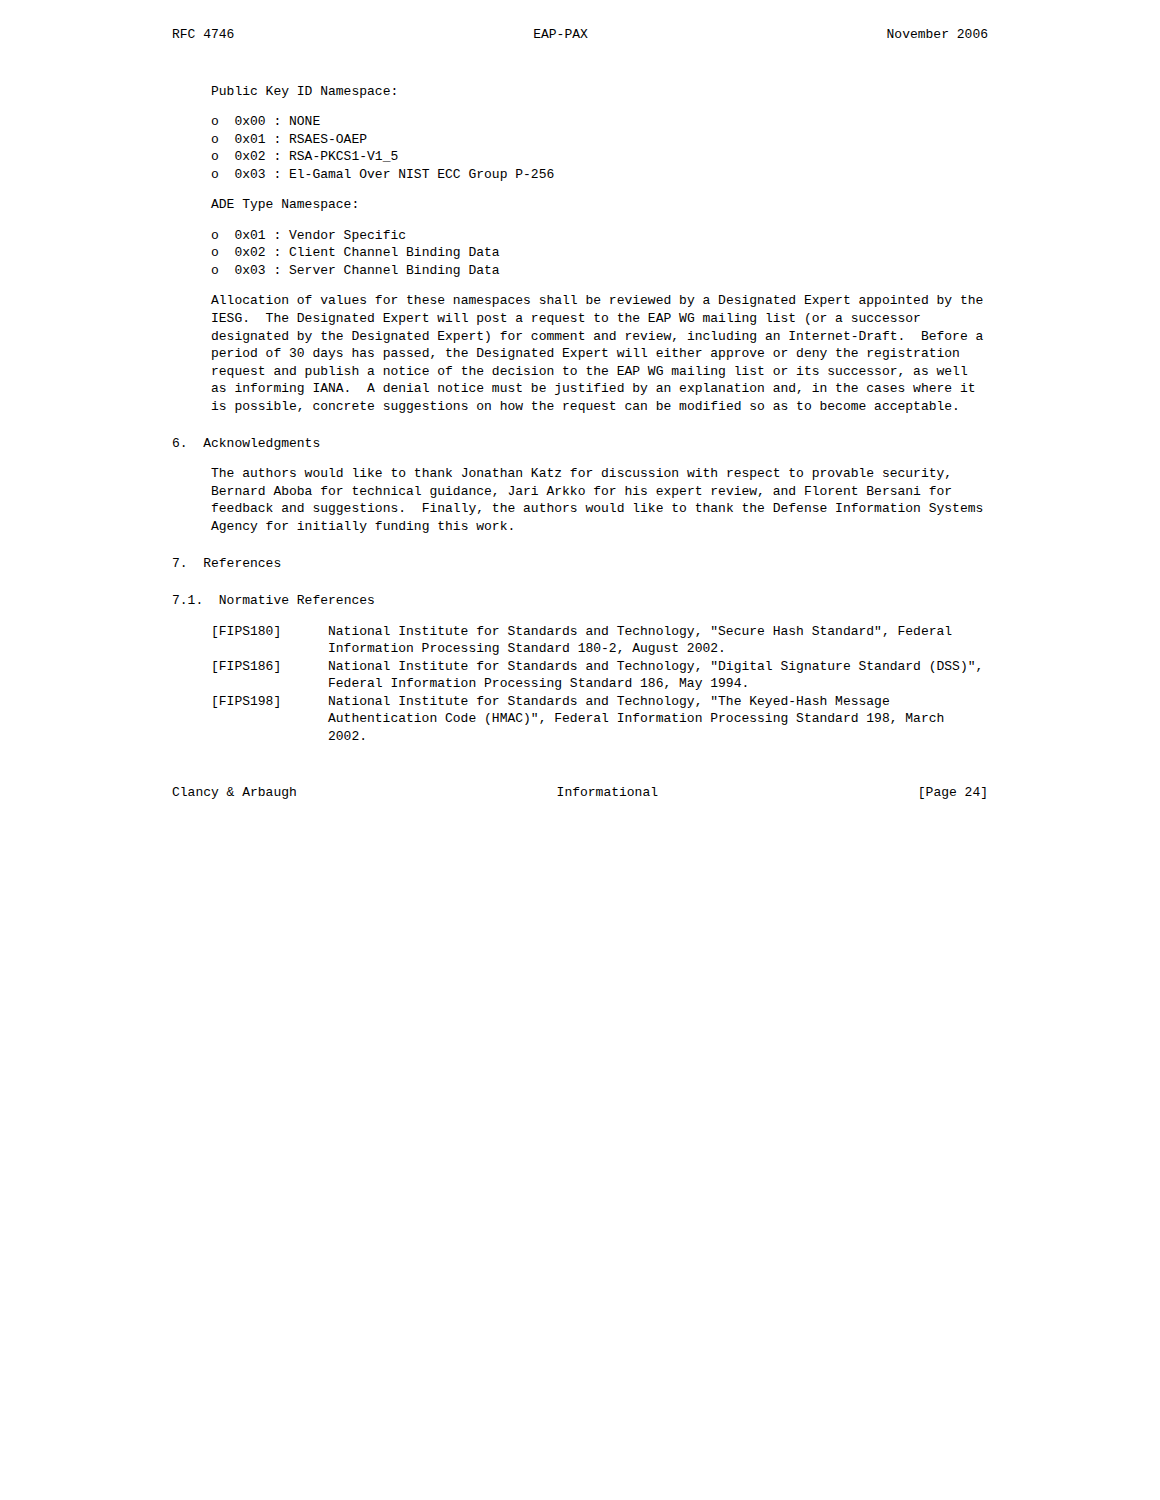RFC 4746 EAP-PAX November 2006
Public Key ID Namespace:
o 0x00 : NONE
o 0x01 : RSAES-OAEP
o 0x02 : RSA-PKCS1-V1_5
o 0x03 : El-Gamal Over NIST ECC Group P-256
ADE Type Namespace:
o 0x01 : Vendor Specific
o 0x02 : Client Channel Binding Data
o 0x03 : Server Channel Binding Data
Allocation of values for these namespaces shall be reviewed by a Designated Expert appointed by the IESG. The Designated Expert will post a request to the EAP WG mailing list (or a successor designated by the Designated Expert) for comment and review, including an Internet-Draft. Before a period of 30 days has passed, the Designated Expert will either approve or deny the registration request and publish a notice of the decision to the EAP WG mailing list or its successor, as well as informing IANA. A denial notice must be justified by an explanation and, in the cases where it is possible, concrete suggestions on how the request can be modified so as to become acceptable.
6. Acknowledgments
The authors would like to thank Jonathan Katz for discussion with respect to provable security, Bernard Aboba for technical guidance, Jari Arkko for his expert review, and Florent Bersani for feedback and suggestions. Finally, the authors would like to thank the Defense Information Systems Agency for initially funding this work.
7. References
7.1. Normative References
[FIPS180]
National Institute for Standards and Technology, "Secure Hash Standard", Federal Information Processing Standard 180-2, August 2002.
[FIPS186]
National Institute for Standards and Technology, "Digital Signature Standard (DSS)", Federal Information Processing Standard 186, May 1994.
[FIPS198]
National Institute for Standards and Technology, "The Keyed-Hash Message Authentication Code (HMAC)", Federal Information Processing Standard 198, March 2002.
Clancy & Arbaugh Informational [Page 24]